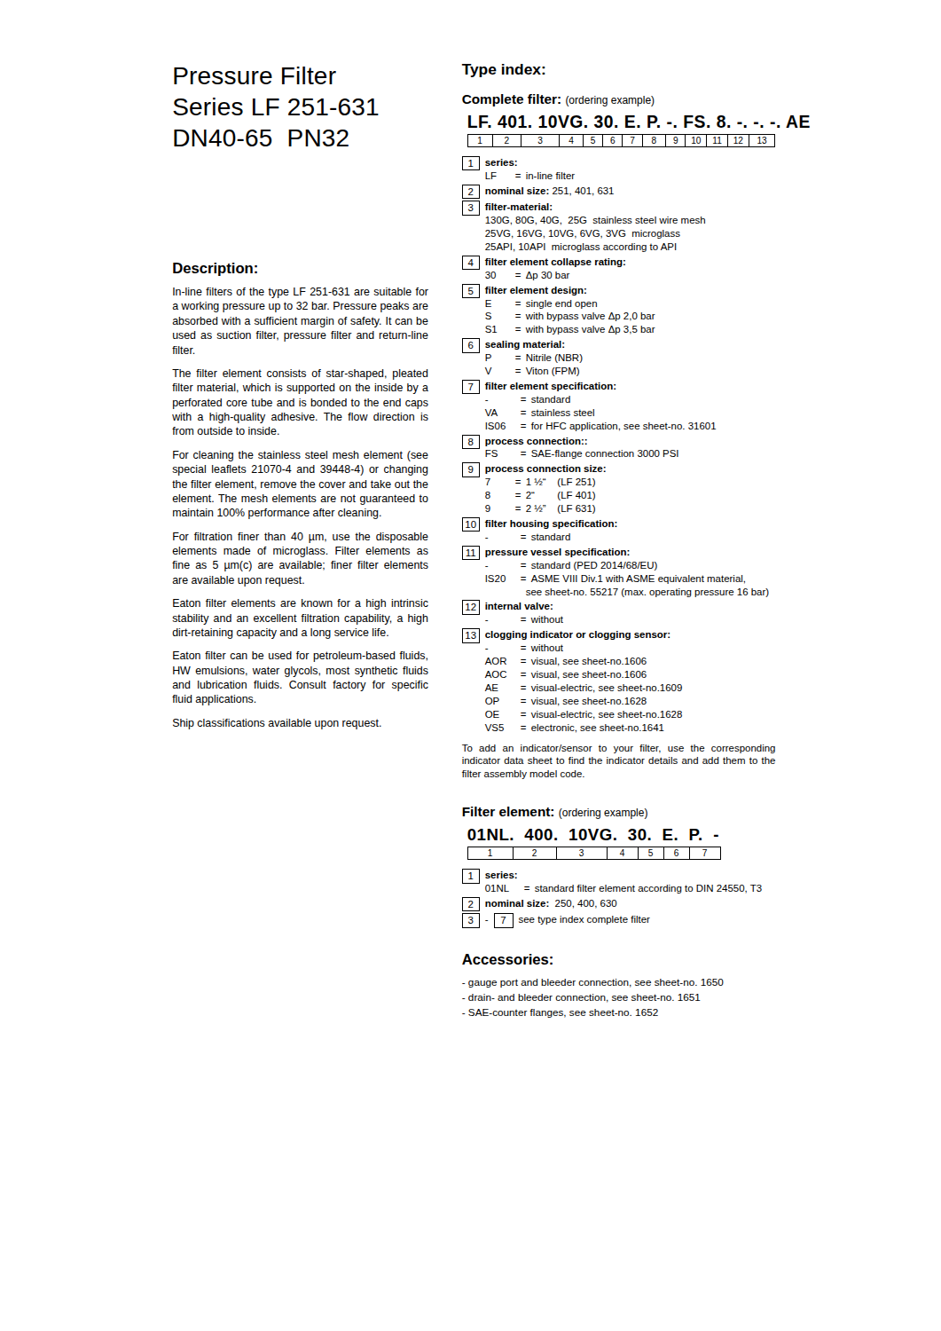Pressure Filter
Series LF 251-631
DN40-65 PN32
Description:
In-line filters of the type LF 251-631 are suitable for a working pressure up to 32 bar. Pressure peaks are absorbed with a sufficient margin of safety. It can be used as suction filter, pressure filter and return-line filter.
The filter element consists of star-shaped, pleated filter material, which is supported on the inside by a perforated core tube and is bonded to the end caps with a high-quality adhesive. The flow direction is from outside to inside.
For cleaning the stainless steel mesh element (see special leaflets 21070-4 and 39448-4) or changing the filter element, remove the cover and take out the element. The mesh elements are not guaranteed to maintain 100% performance after cleaning.
For filtration finer than 40 µm, use the disposable elements made of microglass. Filter elements as fine as 5 µm(c) are available; finer filter elements are available upon request.
Eaton filter elements are known for a high intrinsic stability and an excellent filtration capability, a high dirt-retaining capacity and a long service life.
Eaton filter can be used for petroleum-based fluids, HW emulsions, water glycols, most synthetic fluids and lubrication fluids. Consult factory for specific fluid applications.
Ship classifications available upon request.
Type index:
Complete filter: (ordering example)
LF. 401. 10VG. 30. E. P. -. FS. 8. -. -. -. AE
| 1 | 2 | 3 | 4 | 5 | 6 | 7 | 8 | 9 | 10 | 11 | 12 | 13 |
1
series:
LF
=
in-line filter
2
nominal size: 251, 401, 631
3
filter-material:
130G, 80G, 40G, 25G stainless steel wire mesh
25VG, 16VG, 10VG, 6VG, 3VG microglass
25API, 10API microglass according to API
4
filter element collapse rating:
30
=
p 30 bar
5
filter element design:
E
=
single end open
S
=
with bypass valve p 2,0 bar
S1
=
with bypass valve p 3,5 bar
6
sealing material:
P
=
Nitrile (NBR)
V
=
Viton (FPM)
7
filter element specification:
-
=
standard
VA
=
stainless steel
IS06
=
for HFC application, see sheet-no. 31601
8
process connection::
FS
=
SAE-flange connection 3000 PSI
9
process connection size:
7
=
1 ½“ (LF 251)
8
=
2“ (LF 401)
9
=
2 ½” (LF 631)
10
filter housing specification:
-
=
standard
11
pressure vessel specification:
-
=
standard (PED 2014/68/EU)
IS20
=
ASME VIII Div.1 with ASME equivalent material,
see sheet-no. 55217 (max. operating pressure 16 bar)
12
internal valve:
-
=
without
13
clogging indicator or clogging sensor:
-
=
without
AOR
=
visual, see sheet-no.1606
AOC
=
visual, see sheet-no.1606
AE
=
visual-electric, see sheet-no.1609
OP
=
visual, see sheet-no.1628
OE
=
visual-electric, see sheet-no.1628
VS5
=
electronic, see sheet-no.1641
To add an indicator/sensor to your filter, use the corresponding indicator data sheet to find the indicator details and add them to the filter assembly model code.
Filter element: (ordering example)
01NL. 400. 10VG. 30. E. P. -
| 1 | 2 | 3 | 4 | 5 | 6 | 7 |
1
series:
01NL
=
standard filter element according to DIN 24550, T3
2
nominal size: 250, 400, 630
3
- 7 see type index complete filter
Accessories:
gauge port and bleeder connection, see sheet-no. 1650
drain- and bleeder connection, see sheet-no. 1651
SAE-counter flanges, see sheet-no. 1652